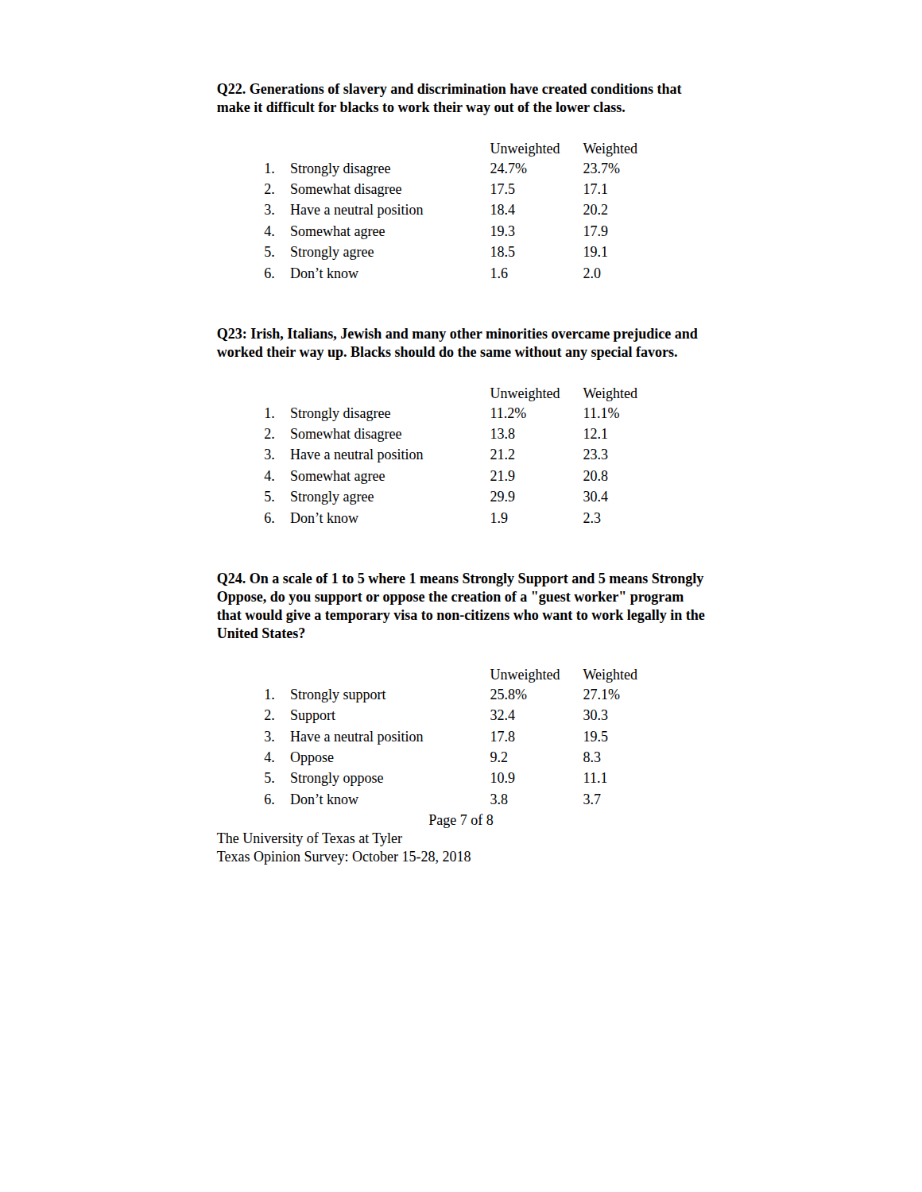Q22. Generations of slavery and discrimination have created conditions that make it difficult for blacks to work their way out of the lower class.
| | | Unweighted | Weighted |
| 1. | Strongly disagree | 24.7% | 23.7% |
| 2. | Somewhat disagree | 17.5 | 17.1 |
| 3. | Have a neutral position | 18.4 | 20.2 |
| 4. | Somewhat agree | 19.3 | 17.9 |
| 5. | Strongly agree | 18.5 | 19.1 |
| 6. | Don’t know | 1.6 | 2.0 |
Q23: Irish, Italians, Jewish and many other minorities overcame prejudice and worked their way up. Blacks should do the same without any special favors.
| | | Unweighted | Weighted |
| 1. | Strongly disagree | 11.2% | 11.1% |
| 2. | Somewhat disagree | 13.8 | 12.1 |
| 3. | Have a neutral position | 21.2 | 23.3 |
| 4. | Somewhat agree | 21.9 | 20.8 |
| 5. | Strongly agree | 29.9 | 30.4 |
| 6. | Don’t know | 1.9 | 2.3 |
Q24. On a scale of 1 to 5 where 1 means Strongly Support and 5 means Strongly Oppose, do you support or oppose the creation of a "guest worker" program that would give a temporary visa to non-citizens who want to work legally in the United States?
| | | Unweighted | Weighted |
| 1. | Strongly support | 25.8% | 27.1% |
| 2. | Support | 32.4 | 30.3 |
| 3. | Have a neutral position | 17.8 | 19.5 |
| 4. | Oppose | 9.2 | 8.3 |
| 5. | Strongly oppose | 10.9 | 11.1 |
| 6. | Don’t know | 3.8 | 3.7 |
Page 7 of 8
The University of Texas at Tyler
Texas Opinion Survey: October 15-28, 2018